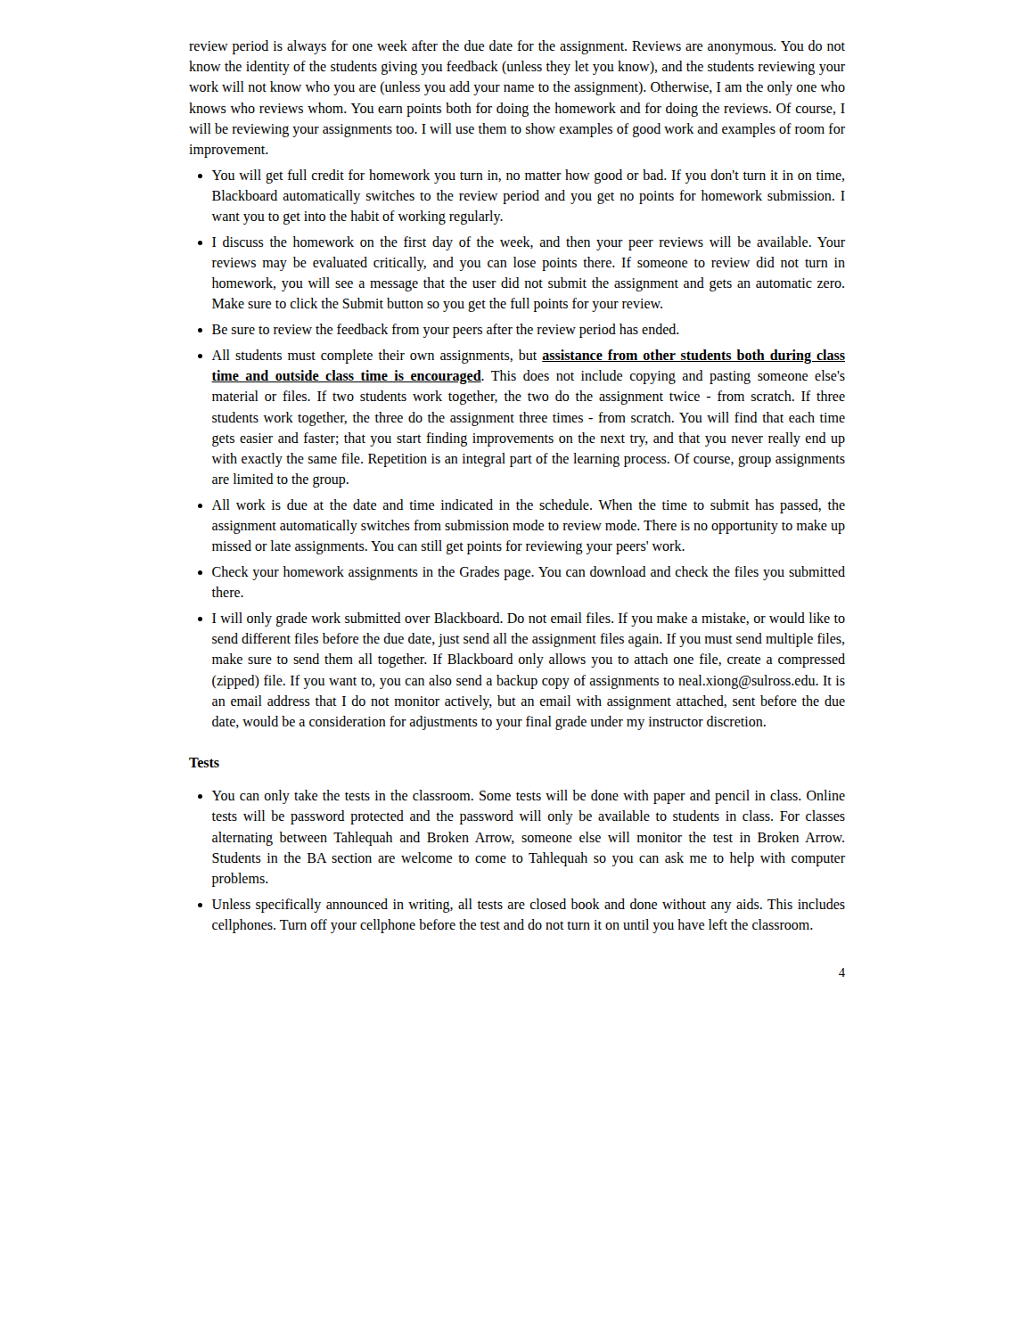review period is always for one week after the due date for the assignment. Reviews are anonymous. You do not know the identity of the students giving you feedback (unless they let you know), and the students reviewing your work will not know who you are (unless you add your name to the assignment). Otherwise, I am the only one who knows who reviews whom. You earn points both for doing the homework and for doing the reviews. Of course, I will be reviewing your assignments too. I will use them to show examples of good work and examples of room for improvement.
You will get full credit for homework you turn in, no matter how good or bad. If you don't turn it in on time, Blackboard automatically switches to the review period and you get no points for homework submission. I want you to get into the habit of working regularly.
I discuss the homework on the first day of the week, and then your peer reviews will be available. Your reviews may be evaluated critically, and you can lose points there. If someone to review did not turn in homework, you will see a message that the user did not submit the assignment and gets an automatic zero. Make sure to click the Submit button so you get the full points for your review.
Be sure to review the feedback from your peers after the review period has ended.
All students must complete their own assignments, but assistance from other students both during class time and outside class time is encouraged. This does not include copying and pasting someone else's material or files. If two students work together, the two do the assignment twice - from scratch. If three students work together, the three do the assignment three times - from scratch. You will find that each time gets easier and faster; that you start finding improvements on the next try, and that you never really end up with exactly the same file. Repetition is an integral part of the learning process. Of course, group assignments are limited to the group.
All work is due at the date and time indicated in the schedule. When the time to submit has passed, the assignment automatically switches from submission mode to review mode. There is no opportunity to make up missed or late assignments. You can still get points for reviewing your peers' work.
Check your homework assignments in the Grades page. You can download and check the files you submitted there.
I will only grade work submitted over Blackboard. Do not email files. If you make a mistake, or would like to send different files before the due date, just send all the assignment files again. If you must send multiple files, make sure to send them all together. If Blackboard only allows you to attach one file, create a compressed (zipped) file. If you want to, you can also send a backup copy of assignments to neal.xiong@sulross.edu. It is an email address that I do not monitor actively, but an email with assignment attached, sent before the due date, would be a consideration for adjustments to your final grade under my instructor discretion.
Tests
You can only take the tests in the classroom. Some tests will be done with paper and pencil in class. Online tests will be password protected and the password will only be available to students in class. For classes alternating between Tahlequah and Broken Arrow, someone else will monitor the test in Broken Arrow. Students in the BA section are welcome to come to Tahlequah so you can ask me to help with computer problems.
Unless specifically announced in writing, all tests are closed book and done without any aids. This includes cellphones. Turn off your cellphone before the test and do not turn it on until you have left the classroom.
4